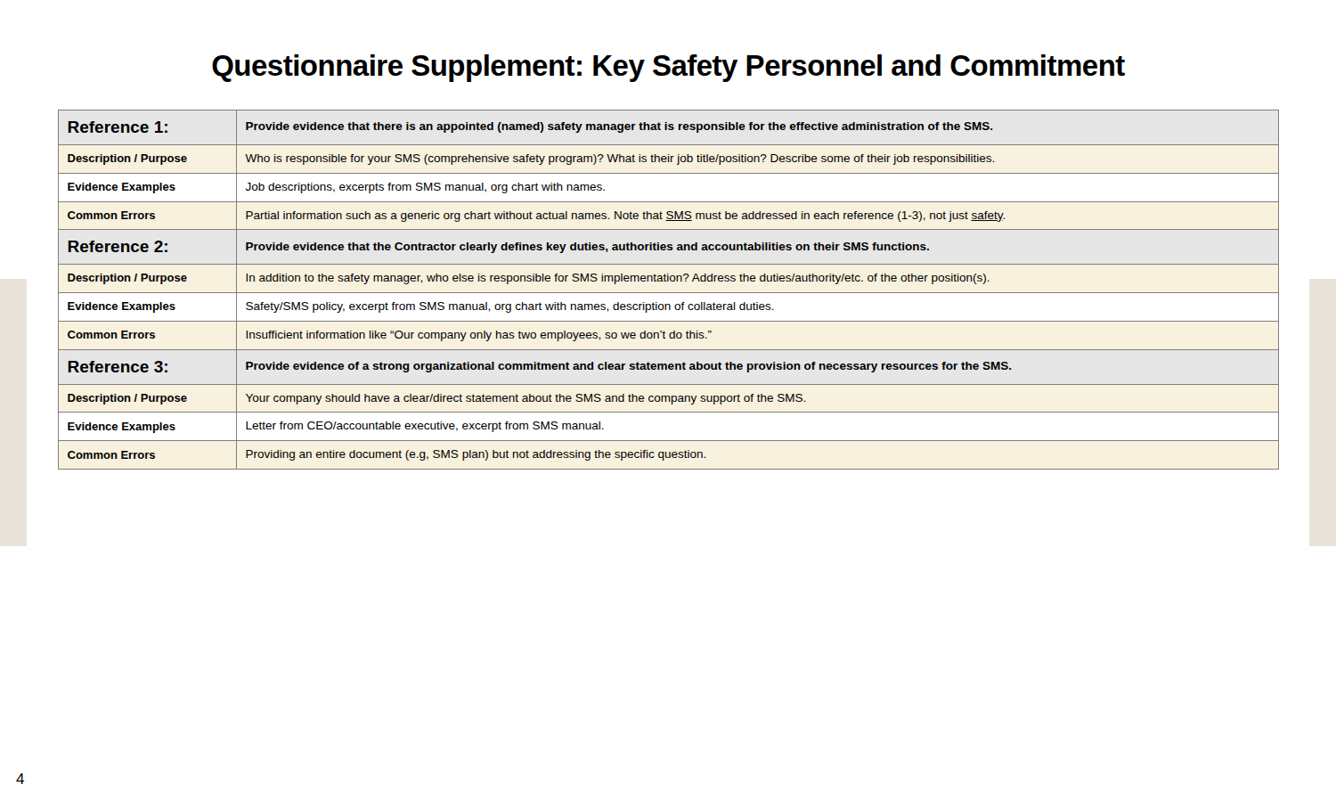Questionnaire Supplement: Key Safety Personnel and Commitment
| Reference 1: | Provide evidence that there is an appointed (named) safety manager that is responsible for the effective administration of the SMS. |
| Description / Purpose | Who is responsible for your SMS (comprehensive safety program)? What is their job title/position? Describe some of their job responsibilities. |
| Evidence Examples | Job descriptions, excerpts from SMS manual, org chart with names. |
| Common Errors | Partial information such as a generic org chart without actual names. Note that SMS must be addressed in each reference (1-3), not just safety . |
| Reference 2: | Provide evidence that the Contractor clearly defines key duties, authorities and accountabilities on their SMS functions. |
| Description / Purpose | In addition to the safety manager, who else is responsible for SMS implementation? Address the duties/authority/etc. of the other position(s). |
| Evidence Examples | Safety/SMS policy, excerpt from SMS manual, org chart with names, description of collateral duties. |
| Common Errors | Insufficient information like “Our company only has two employees, so we don’t do this.” |
| Reference 3: | Provide evidence of a strong organizational commitment and clear statement about the provision of necessary resources for the SMS. |
| Description / Purpose | Your company should have a clear/direct statement about the SMS and the company support of the SMS. |
| Evidence Examples | Letter from CEO/accountable executive, excerpt from SMS manual. |
| Common Errors | Providing an entire document (e.g, SMS plan) but not addressing the specific question. |
4